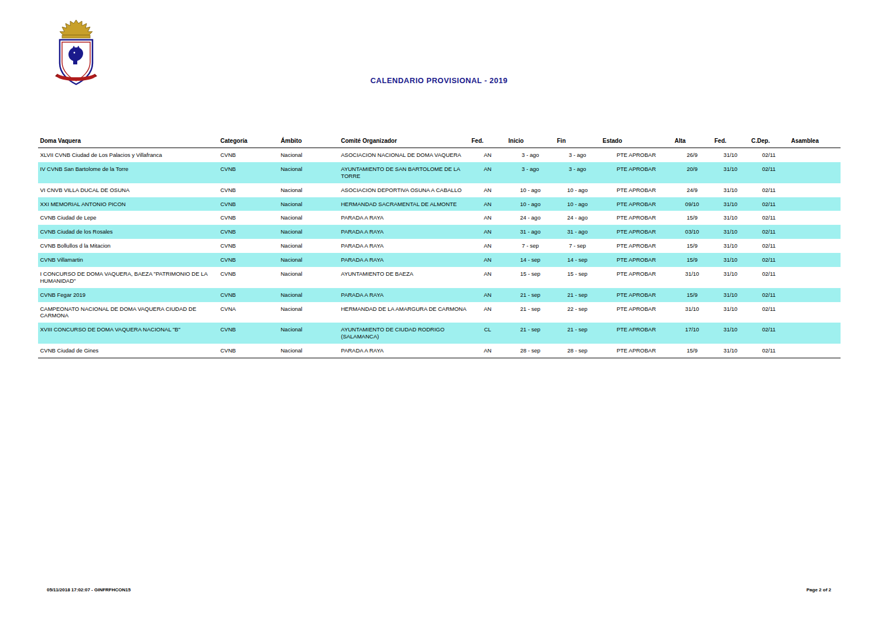CALENDARIO PROVISIONAL - 2019
| Doma Vaquera | Categoría | Ámbito | Comité Organizador | Fed. | Inicio | Fin | Estado | Alta | Fed. | C.Dep. | Asamblea |
| --- | --- | --- | --- | --- | --- | --- | --- | --- | --- | --- | --- |
| XLVII CVNB Ciudad de Los Palacios y Villafranca | CVNB | Nacional | ASOCIACION NACIONAL DE DOMA VAQUERA | AN | 3 - ago | 3 - ago | PTE APROBAR | 26/9 | 31/10 | 02/11 | |
| IV CVNB San Bartolome de la Torre | CVNB | Nacional | AYUNTAMIENTO DE SAN BARTOLOME DE LA TORRE | AN | 3 - ago | 3 - ago | PTE APROBAR | 20/9 | 31/10 | 02/11 | |
| VI CNVB VILLA DUCAL DE OSUNA | CVNB | Nacional | ASOCIACION DEPORTIVA OSUNA A CABALLO | AN | 10 - ago | 10 - ago | PTE APROBAR | 24/9 | 31/10 | 02/11 | |
| XXI MEMORIAL ANTONIO PICON | CVNB | Nacional | HERMANDAD SACRAMENTAL DE ALMONTE | AN | 10 - ago | 10 - ago | PTE APROBAR | 09/10 | 31/10 | 02/11 | |
| CVNB Ciudad de Lepe | CVNB | Nacional | PARADA A RAYA | AN | 24 - ago | 24 - ago | PTE APROBAR | 15/9 | 31/10 | 02/11 | |
| CVNB Ciudad de los Rosales | CVNB | Nacional | PARADA A RAYA | AN | 31 - ago | 31 - ago | PTE APROBAR | 03/10 | 31/10 | 02/11 | |
| CVNB Bollullos d la Mitacion | CVNB | Nacional | PARADA A RAYA | AN | 7 - sep | 7 - sep | PTE APROBAR | 15/9 | 31/10 | 02/11 | |
| CVNB Villamartin | CVNB | Nacional | PARADA A RAYA | AN | 14 - sep | 14 - sep | PTE APROBAR | 15/9 | 31/10 | 02/11 | |
| I CONCURSO DE DOMA VAQUERA, BAEZA "PATRIMONIO DE LA HUMANIDAD" | CVNB | Nacional | AYUNTAMIENTO DE BAEZA | AN | 15 - sep | 15 - sep | PTE APROBAR | 31/10 | 31/10 | 02/11 | |
| CVNB Fegar 2019 | CVNB | Nacional | PARADA A RAYA | AN | 21 - sep | 21 - sep | PTE APROBAR | 15/9 | 31/10 | 02/11 | |
| CAMPEONATO NACIONAL DE DOMA VAQUERA CIUDAD DE CARMONA | CVNA | Nacional | HERMANDAD DE LA AMARGURA DE CARMONA | AN | 21 - sep | 22 - sep | PTE APROBAR | 31/10 | 31/10 | 02/11 | |
| XVIII CONCURSO DE DOMA VAQUERA NACIONAL "B" | CVNB | Nacional | AYUNTAMIENTO DE CIUDAD RODRIGO (SALAMANCA) | CL | 21 - sep | 21 - sep | PTE APROBAR | 17/10 | 31/10 | 02/11 | |
| CVNB Ciudad de Gines | CVNB | Nacional | PARADA A RAYA | AN | 28 - sep | 28 - sep | PTE APROBAR | 15/9 | 31/10 | 02/11 | |
05/11/2018 17:02:07 - GINFRFHCON15 Page 2 of 2